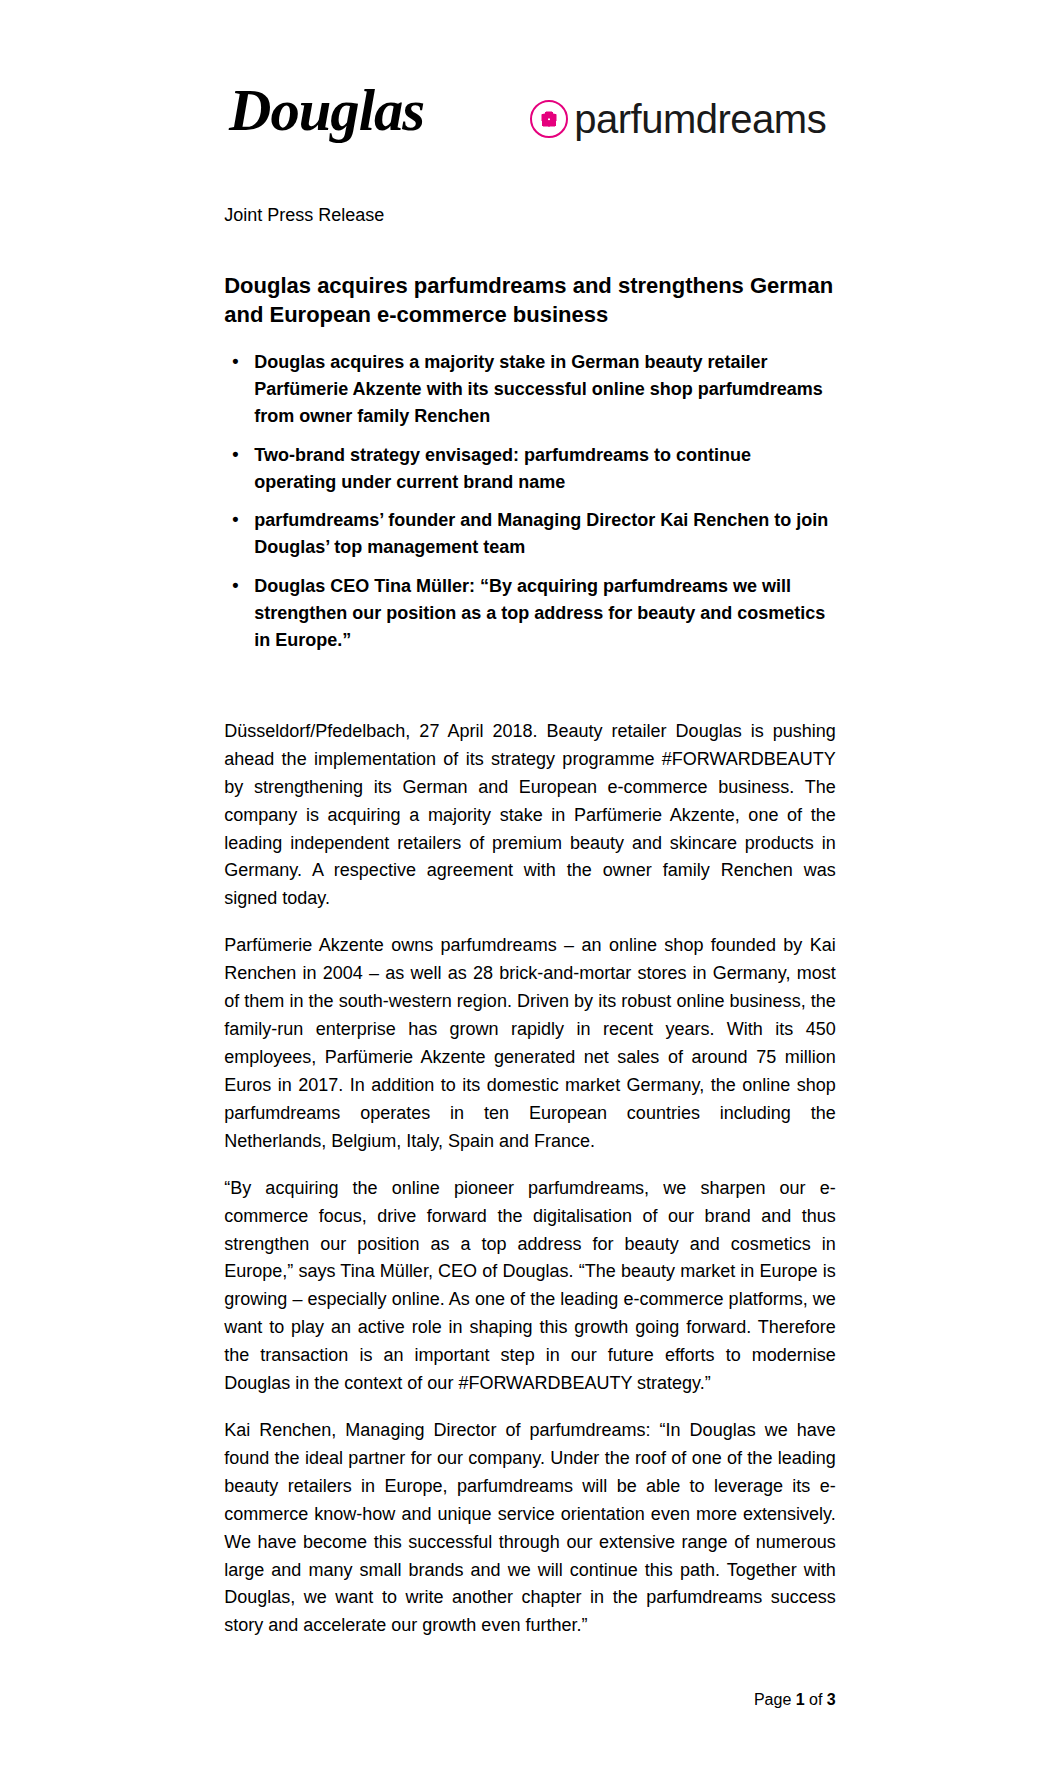Douglas
parfumdreams
Joint Press Release
Douglas acquires parfumdreams and strengthens German and European e-commerce business
Douglas acquires a majority stake in German beauty retailer Parfümerie Akzente with its successful online shop parfumdreams from owner family Renchen
Two-brand strategy envisaged: parfumdreams to continue operating under current brand name
parfumdreams’ founder and Managing Director Kai Renchen to join Douglas’ top management team
Douglas CEO Tina Müller: “By acquiring parfumdreams we will strengthen our position as a top address for beauty and cosmetics in Europe.”
Düsseldorf/Pfedelbach, 27 April 2018. Beauty retailer Douglas is pushing ahead the implementation of its strategy programme #FORWARDBEAUTY by strengthening its German and European e-commerce business. The company is acquiring a majority stake in Parfümerie Akzente, one of the leading independent retailers of premium beauty and skincare products in Germany. A respective agreement with the owner family Renchen was signed today.
Parfümerie Akzente owns parfumdreams – an online shop founded by Kai Renchen in 2004 – as well as 28 brick-and-mortar stores in Germany, most of them in the south-western region. Driven by its robust online business, the family-run enterprise has grown rapidly in recent years. With its 450 employees, Parfümerie Akzente generated net sales of around 75 million Euros in 2017. In addition to its domestic market Germany, the online shop parfumdreams operates in ten European countries including the Netherlands, Belgium, Italy, Spain and France.
“By acquiring the online pioneer parfumdreams, we sharpen our e-commerce focus, drive forward the digitalisation of our brand and thus strengthen our position as a top address for beauty and cosmetics in Europe,” says Tina Müller, CEO of Douglas. “The beauty market in Europe is growing – especially online. As one of the leading e-commerce platforms, we want to play an active role in shaping this growth going forward. Therefore the transaction is an important step in our future efforts to modernise Douglas in the context of our #FORWARDBEAUTY strategy.”
Kai Renchen, Managing Director of parfumdreams: “In Douglas we have found the ideal partner for our company. Under the roof of one of the leading beauty retailers in Europe, parfumdreams will be able to leverage its e-commerce know-how and unique service orientation even more extensively. We have become this successful through our extensive range of numerous large and many small brands and we will continue this path. Together with Douglas, we want to write another chapter in the parfumdreams success story and accelerate our growth even further.”
Page 1 of 3